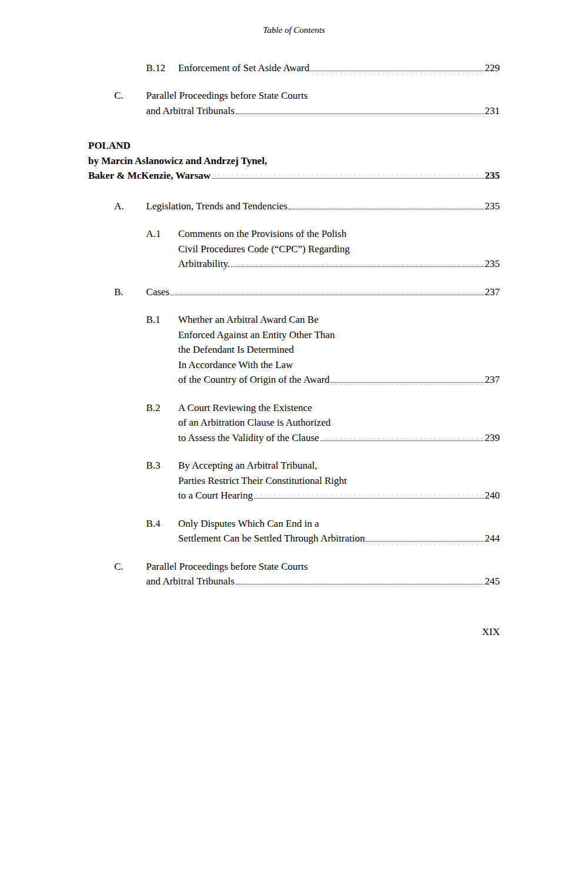Table of Contents
B.12
Enforcement of Set Aside Award 229
C.
Parallel Proceedings before State Courts
and Arbitral Tribunals 231
POLAND by Marcin Aslanowicz and Andrzej Tynel, Baker & McKenzie, Warsaw 235
A.
Legislation, Trends and Tendencies 235
A.1
Comments on the Provisions of the Polish
Civil Procedures Code (“CPC”) Regarding
Arbitrability. 235
B.
Cases 237
B.1
Whether an Arbitral Award Can Be
Enforced Against an Entity Other Than
the Defendant Is Determined
In Accordance With the Law
of the Country of Origin of the Award 237
B.2
A Court Reviewing the Existence
of an Arbitration Clause is Authorized
to Assess the Validity of the Clause 239
B.3
By Accepting an Arbitral Tribunal,
Parties Restrict Their Constitutional Right
to a Court Hearing 240
B.4
Only Disputes Which Can End in a
Settlement Can be Settled Through Arbitration 244
C.
Parallel Proceedings before State Courts
and Arbitral Tribunals 245
XIX